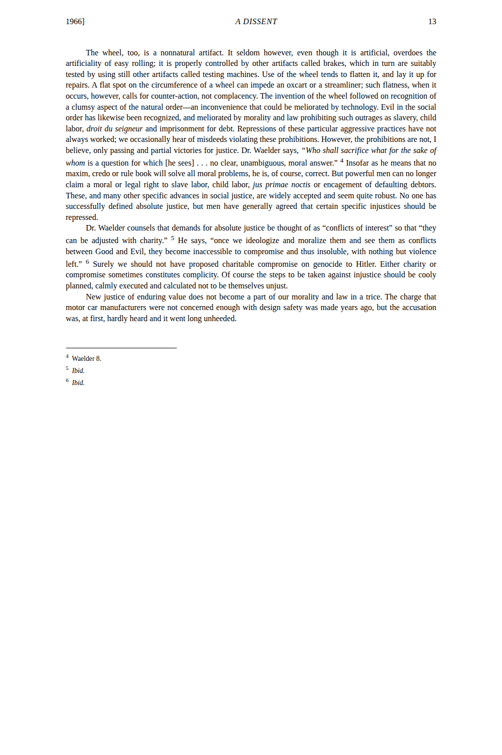1966] A DISSENT 13
The wheel, too, is a nonnatural artifact. It seldom however, even though it is artificial, overdoes the artificiality of easy rolling; it is properly controlled by other artifacts called brakes, which in turn are suitably tested by using still other artifacts called testing machines. Use of the wheel tends to flatten it, and lay it up for repairs. A flat spot on the circumference of a wheel can impede an oxcart or a streamliner; such flatness, when it occurs, however, calls for counter-action, not complacency. The invention of the wheel followed on recognition of a clumsy aspect of the natural order—an inconvenience that could be meliorated by technology. Evil in the social order has likewise been recognized, and meliorated by morality and law prohibiting such outrages as slavery, child labor, droit du seigneur and imprisonment for debt. Repressions of these particular aggressive practices have not always worked; we occasionally hear of misdeeds violating these prohibitions. However, the prohibitions are not, I believe, only passing and partial victories for justice. Dr. Waelder says, “Who shall sacrifice what for the sake of whom is a question for which [he sees] . . . no clear, unambiguous, moral answer.” 4 Insofar as he means that no maxim, credo or rule book will solve all moral problems, he is, of course, correct. But powerful men can no longer claim a moral or legal right to slave labor, child labor, jus primae noctis or encagement of defaulting debtors. These, and many other specific advances in social justice, are widely accepted and seem quite robust. No one has successfully defined absolute justice, but men have generally agreed that certain specific injustices should be repressed.
Dr. Waelder counsels that demands for absolute justice be thought of as “conflicts of interest” so that “they can be adjusted with charity.” 5 He says, “once we ideologize and moralize them and see them as conflicts between Good and Evil, they become inaccessible to compromise and thus insoluble, with nothing but violence left.” 6 Surely we should not have proposed charitable compromise on genocide to Hitler. Either charity or compromise sometimes constitutes complicity. Of course the steps to be taken against injustice should be cooly planned, calmly executed and calculated not to be themselves unjust.
New justice of enduring value does not become a part of our morality and law in a trice. The charge that motor car manufacturers were not concerned enough with design safety was made years ago, but the accusation was, at first, hardly heard and it went long unheeded.
4 Waelder 8.
5 Ibid.
6 Ibid.